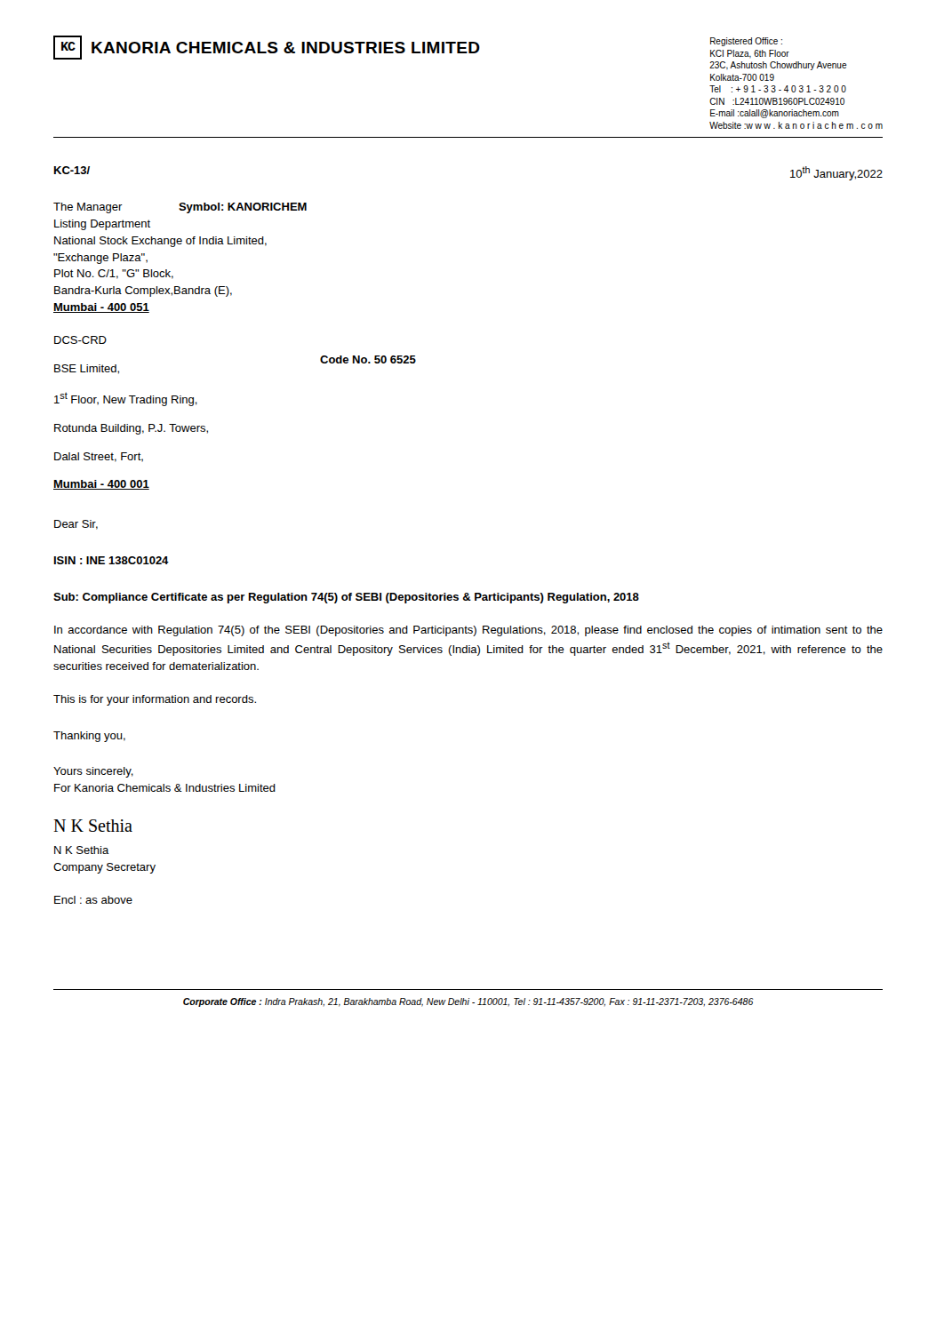KC
KANORIA CHEMICALS & INDUSTRIES LIMITED
Registered Office :
KCI Plaza, 6th Floor
23C, Ashutosh Chowdhury Avenue
Kolkata-700 019
Tel : + 9 1 - 3 3 - 4 0 3 1 - 3 2 0 0
CIN :L24110WB1960PLC024910
E-mail :calall@kanoriachem.com
Website :w w w . k a n o r i a c h e m . c o m
KC-13/
10th January,2022
The Manager Symbol: KANORICHEM
Listing Department
National Stock Exchange of India Limited,
"Exchange Plaza",
Plot No. C/1, "G" Block,
Bandra-Kurla Complex,Bandra (E),
Mumbai - 400 051
DCS-CRD
BSE Limited,
1st Floor, New Trading Ring,
Rotunda Building, P.J. Towers,
Dalal Street, Fort,
Mumbai - 400 001
Code No. 50 6525
Dear Sir,
ISIN : INE 138C01024
Sub: Compliance Certificate as per Regulation 74(5) of SEBI (Depositories & Participants) Regulation, 2018
In accordance with Regulation 74(5) of the SEBI (Depositories and Participants) Regulations, 2018, please find enclosed the copies of intimation sent to the National Securities Depositories Limited and Central Depository Services (India) Limited for the quarter ended 31st December, 2021, with reference to the securities received for dematerialization.
This is for your information and records.
Thanking you,
Yours sincerely,
For Kanoria Chemicals & Industries Limited
N K Sethia
N K Sethia
Company Secretary
Encl : as above
Corporate Office : Indra Prakash, 21, Barakhamba Road, New Delhi - 110001, Tel : 91-11-4357-9200, Fax : 91-11-2371-7203, 2376-6486